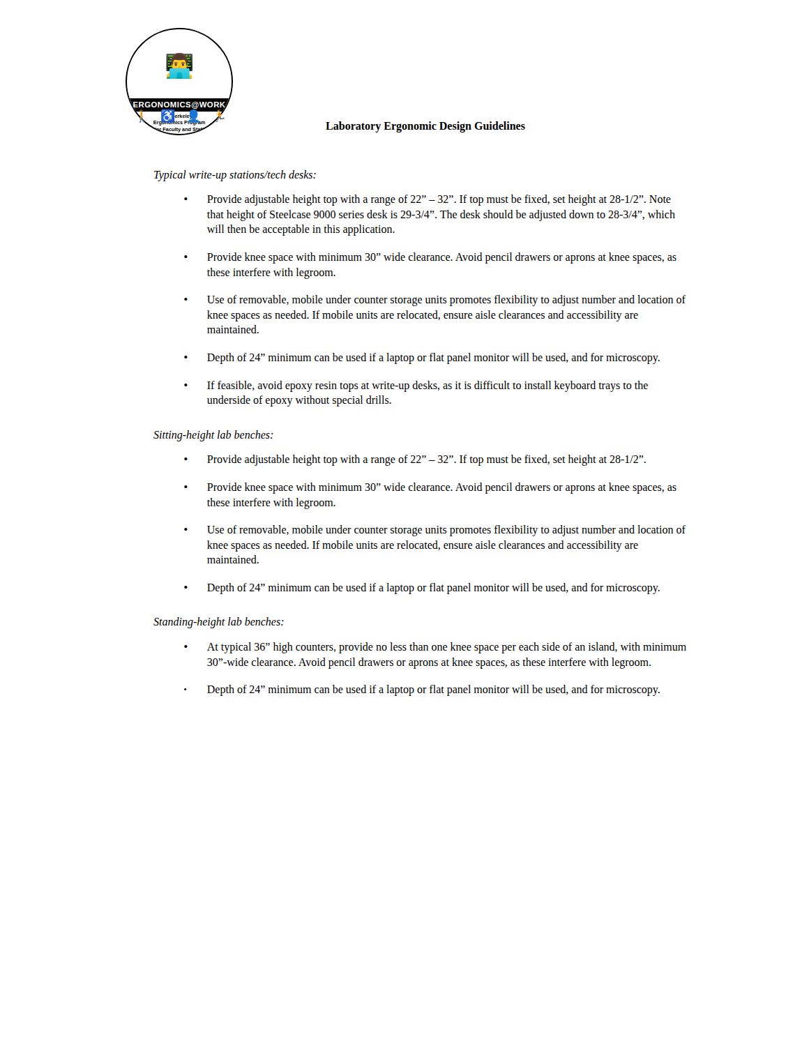👨‍💻
ERGONOMICS@WORK
UC Berkeley's
Ergonomics Program
for Faculty and Staff
🚶 ♿ 👤 🏃
Laboratory Ergonomic Design Guidelines
Typical write-up stations/tech desks:
Provide adjustable height top with a range of 22” – 32”. If top must be fixed, set height at 28-1/2”. Note that height of Steelcase 9000 series desk is 29-3/4”. The desk should be adjusted down to 28-3/4”, which will then be acceptable in this application.
Provide knee space with minimum 30” wide clearance. Avoid pencil drawers or aprons at knee spaces, as these interfere with legroom.
Use of removable, mobile under counter storage units promotes flexibility to adjust number and location of knee spaces as needed. If mobile units are relocated, ensure aisle clearances and accessibility are maintained.
Depth of 24” minimum can be used if a laptop or flat panel monitor will be used, and for microscopy.
If feasible, avoid epoxy resin tops at write-up desks, as it is difficult to install keyboard trays to the underside of epoxy without special drills.
Sitting-height lab benches:
Provide adjustable height top with a range of 22” – 32”. If top must be fixed, set height at 28-1/2”.
Provide knee space with minimum 30” wide clearance. Avoid pencil drawers or aprons at knee spaces, as these interfere with legroom.
Use of removable, mobile under counter storage units promotes flexibility to adjust number and location of knee spaces as needed. If mobile units are relocated, ensure aisle clearances and accessibility are maintained.
Depth of 24” minimum can be used if a laptop or flat panel monitor will be used, and for microscopy.
Standing-height lab benches:
At typical 36” high counters, provide no less than one knee space per each side of an island, with minimum 30”-wide clearance. Avoid pencil drawers or aprons at knee spaces, as these interfere with legroom.
Depth of 24” minimum can be used if a laptop or flat panel monitor will be used, and for microscopy.